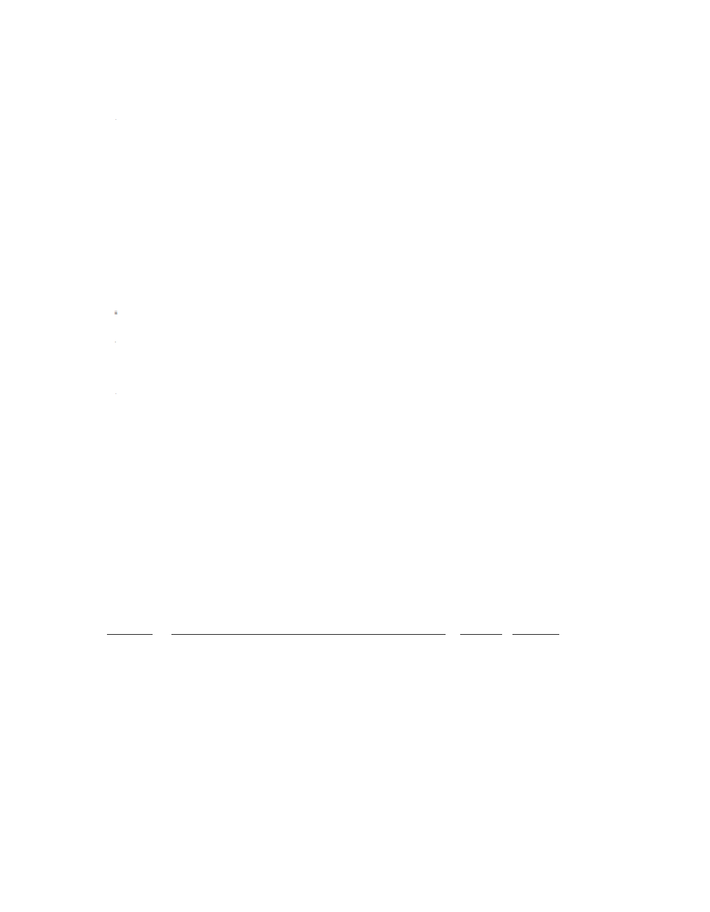· ii · ·